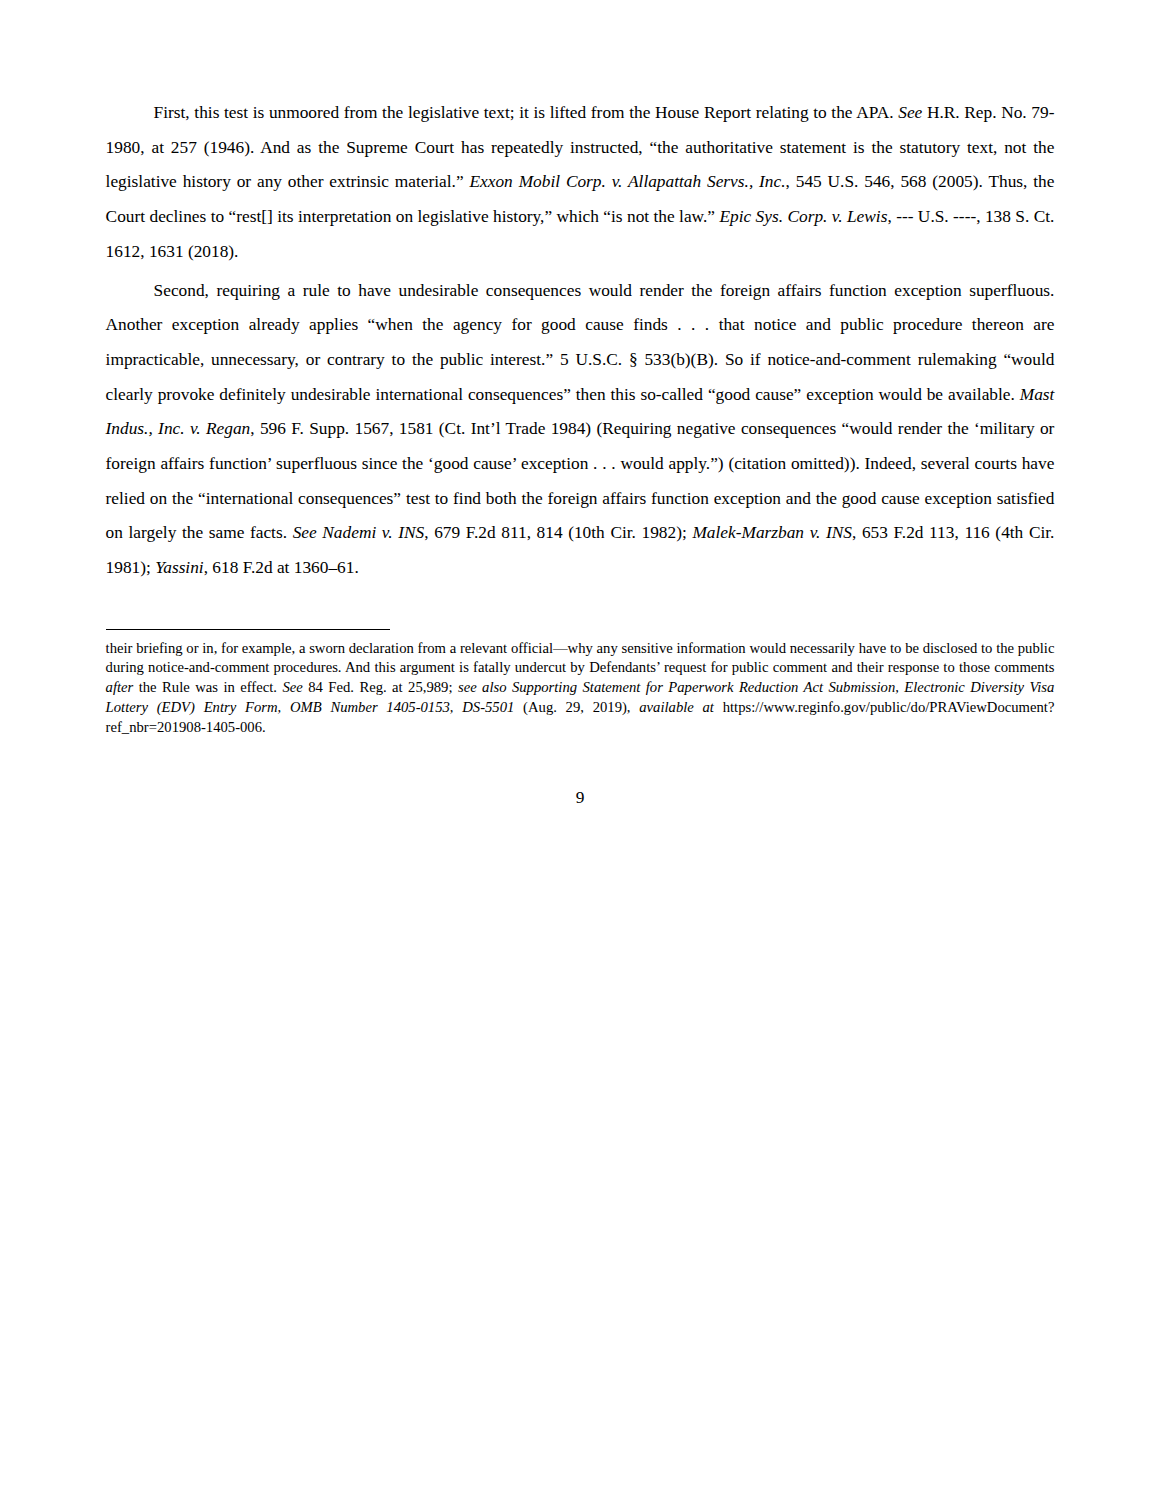First, this test is unmoored from the legislative text; it is lifted from the House Report relating to the APA. See H.R. Rep. No. 79-1980, at 257 (1946). And as the Supreme Court has repeatedly instructed, “the authoritative statement is the statutory text, not the legislative history or any other extrinsic material.” Exxon Mobil Corp. v. Allapattah Servs., Inc., 545 U.S. 546, 568 (2005). Thus, the Court declines to “rest[] its interpretation on legislative history,” which “is not the law.” Epic Sys. Corp. v. Lewis, --- U.S. ----, 138 S. Ct. 1612, 1631 (2018).
Second, requiring a rule to have undesirable consequences would render the foreign affairs function exception superfluous. Another exception already applies “when the agency for good cause finds . . . that notice and public procedure thereon are impracticable, unnecessary, or contrary to the public interest.” 5 U.S.C. § 533(b)(B). So if notice-and-comment rulemaking “would clearly provoke definitely undesirable international consequences” then this so-called “good cause” exception would be available. Mast Indus., Inc. v. Regan, 596 F. Supp. 1567, 1581 (Ct. Int’l Trade 1984) (Requiring negative consequences “would render the ‘military or foreign affairs function’ superfluous since the ‘good cause’ exception . . . would apply.”) (citation omitted)). Indeed, several courts have relied on the “international consequences” test to find both the foreign affairs function exception and the good cause exception satisfied on largely the same facts. See Nademi v. INS, 679 F.2d 811, 814 (10th Cir. 1982); Malek-Marzban v. INS, 653 F.2d 113, 116 (4th Cir. 1981); Yassini, 618 F.2d at 1360–61.
their briefing or in, for example, a sworn declaration from a relevant official—why any sensitive information would necessarily have to be disclosed to the public during notice-and-comment procedures. And this argument is fatally undercut by Defendants’ request for public comment and their response to those comments after the Rule was in effect. See 84 Fed. Reg. at 25,989; see also Supporting Statement for Paperwork Reduction Act Submission, Electronic Diversity Visa Lottery (EDV) Entry Form, OMB Number 1405-0153, DS-5501 (Aug. 29, 2019), available at https://www.reginfo.gov/public/do/PRAViewDocument?ref_nbr=201908-1405-006.
9